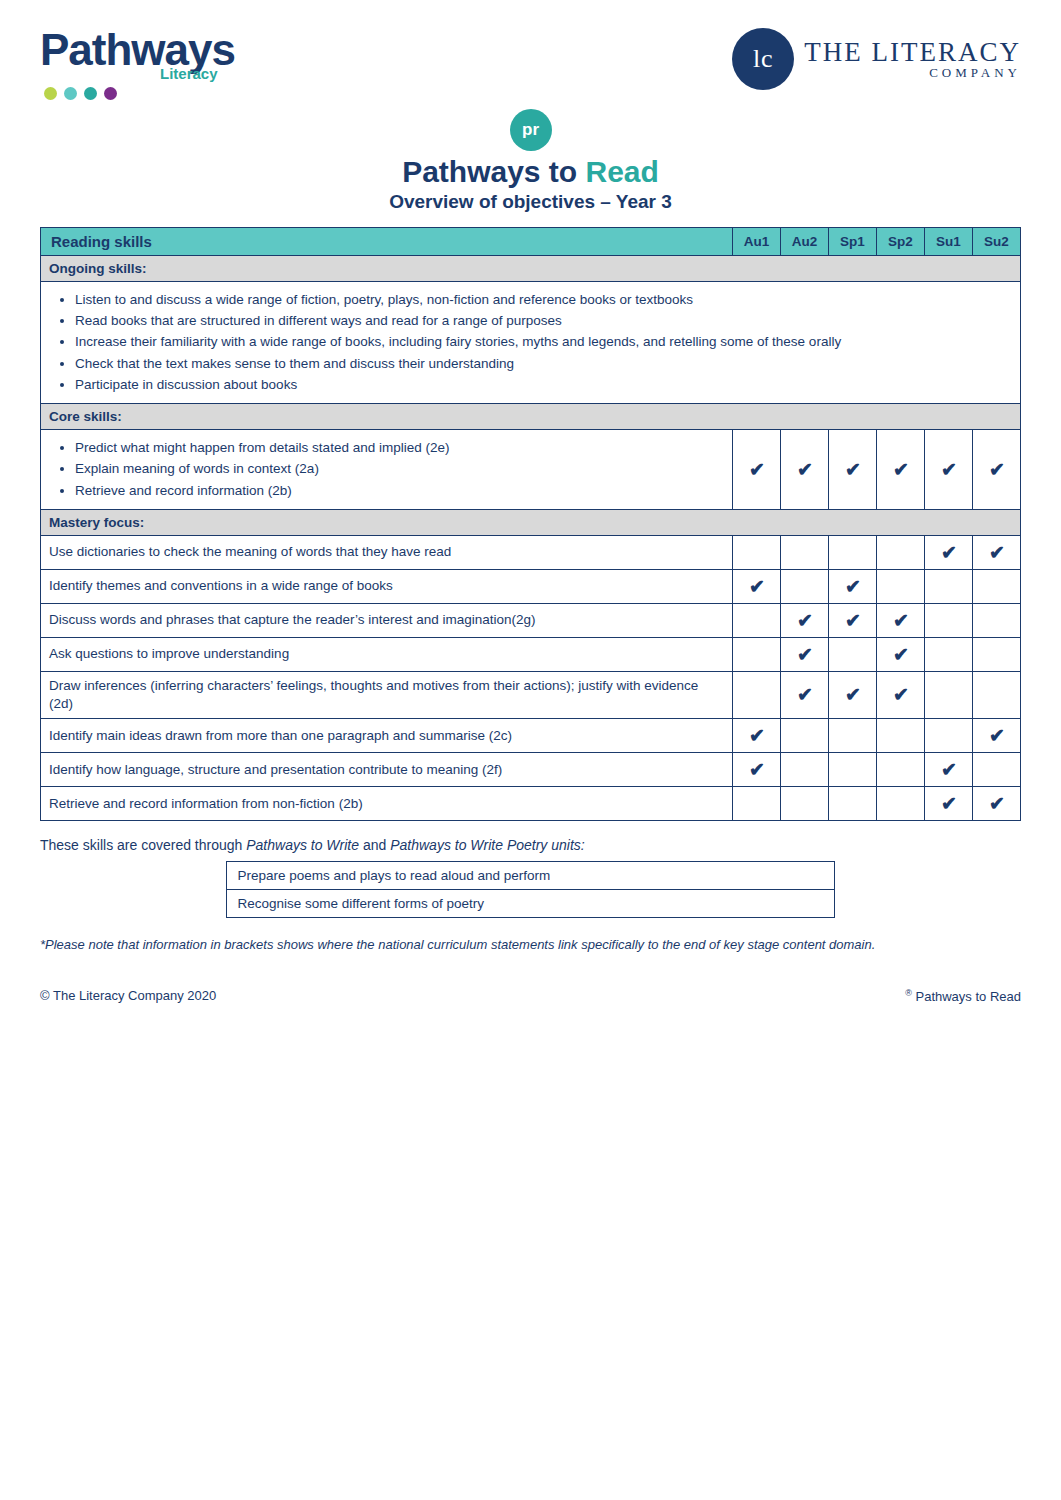Pathways
Literacy
lc
THE LITERACY
COMPANY
pr
Pathways to Read
Overview of objectives – Year 3
| Reading skills | Au1 | Au2 | Sp1 | Sp2 | Su1 | Su2 |
| --- | --- | --- | --- | --- | --- | --- |
| Ongoing skills: |
| Listen to and discuss a wide range of fiction, poetry, plays, non-fiction and reference books or textbooks Read books that are structured in different ways and read for a range of purposes Increase their familiarity with a wide range of books, including fairy stories, myths and legends, and retelling some of these orally Check that the text makes sense to them and discuss their understanding Participate in discussion about books |
| Core skills: |
| Predict what might happen from details stated and implied (2e) Explain meaning of words in context (2a) Retrieve and record information (2b) | ✔ | ✔ | ✔ | ✔ | ✔ | ✔ |
| Mastery focus: |
| Use dictionaries to check the meaning of words that they have read | | | | | ✔ | ✔ |
| Identify themes and conventions in a wide range of books | ✔ | | ✔ | | | |
| Discuss words and phrases that capture the reader’s interest and imagination(2g) | | ✔ | ✔ | ✔ | | |
| Ask questions to improve understanding | | ✔ | | ✔ | | |
| Draw inferences (inferring characters’ feelings, thoughts and motives from their actions); justify with evidence (2d) | | ✔ | ✔ | ✔ | | |
| Identify main ideas drawn from more than one paragraph and summarise (2c) | ✔ | | | | | ✔ |
| Identify how language, structure and presentation contribute to meaning (2f) | ✔ | | | | ✔ | |
| Retrieve and record information from non-fiction (2b) | | | | | ✔ | ✔ |
These skills are covered through Pathways to Write and Pathways to Write Poetry units:
| Prepare poems and plays to read aloud and perform |
| Recognise some different forms of poetry |
*Please note that information in brackets shows where the national curriculum statements link specifically to the end of key stage content domain.
© The Literacy Company 2020
® Pathways to Read